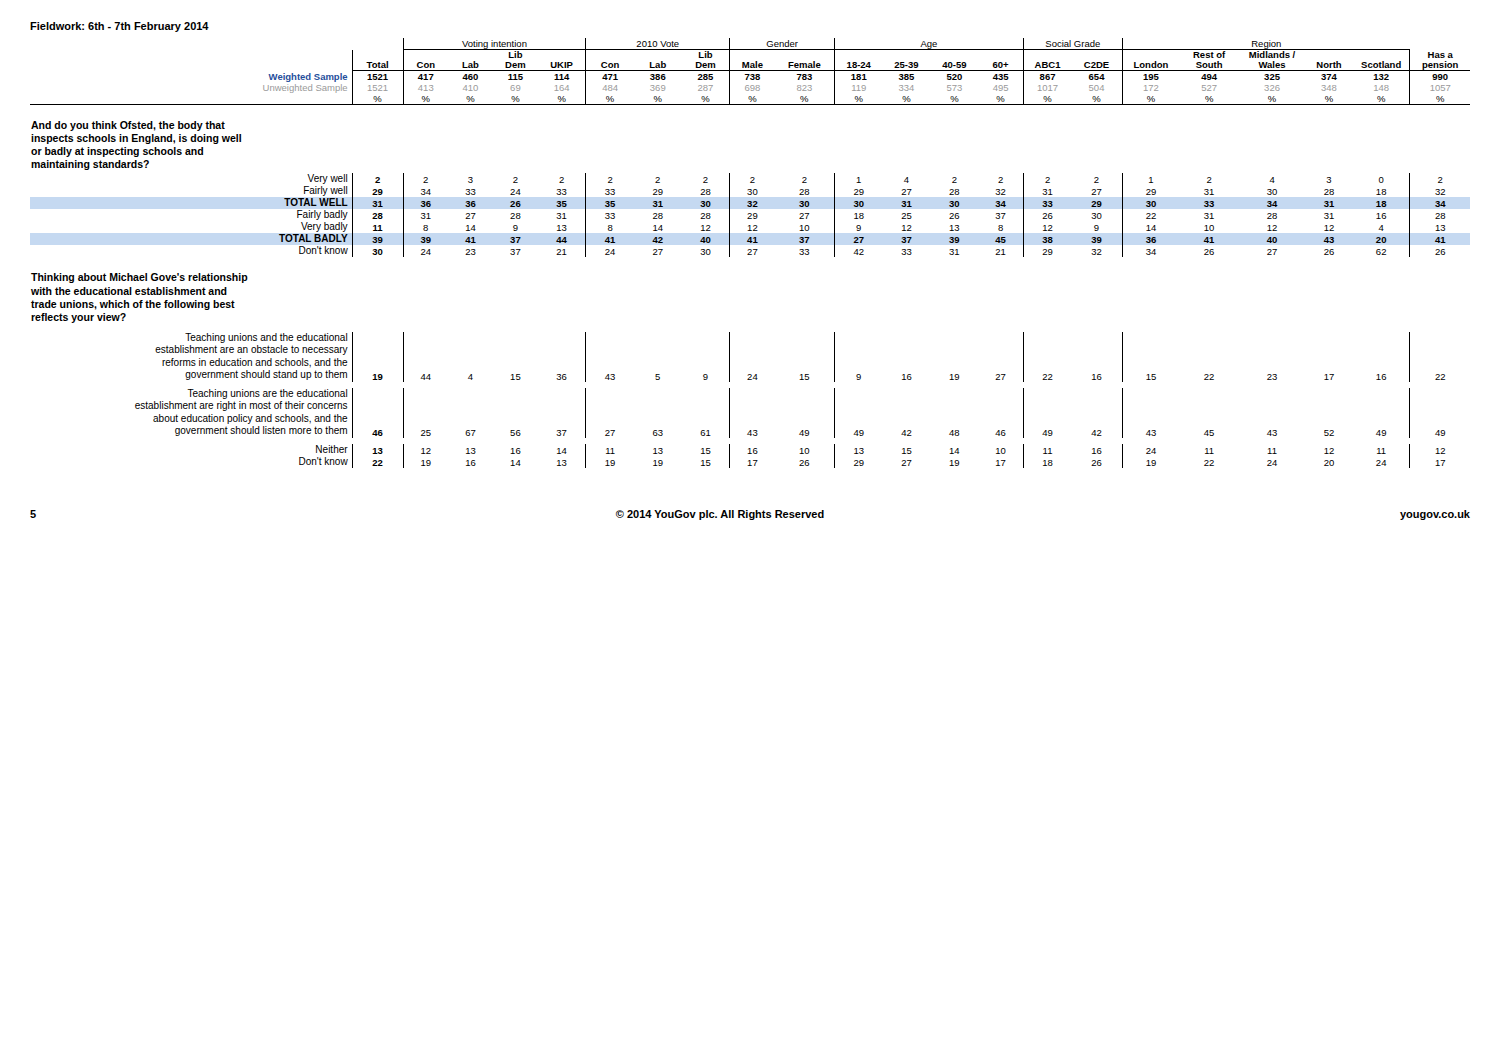Fieldwork: 6th - 7th February 2014
| | | Voting intention | 2010 Vote | Gender | Age | Social Grade | Region | |
| --- | --- | --- | --- | --- | --- | --- | --- | --- |
| | Total | Con | Lab | Lib Dem | UKIP | Con | Lab | Lib Dem | Male | Female | 18-24 | 25-39 | 40-59 | 60+ | ABC1 | C2DE | London | Rest of South | Midlands / Wales | North | Scotland | Has a pension |
| Weighted Sample | 1521 | 417 | 460 | 115 | 114 | 471 | 386 | 285 | 738 | 783 | 181 | 385 | 520 | 435 | 867 | 654 | 195 | 494 | 325 | 374 | 132 | 990 |
| Unweighted Sample | 1521 | 413 | 410 | 69 | 164 | 484 | 369 | 287 | 698 | 823 | 119 | 334 | 573 | 495 | 1017 | 504 | 172 | 527 | 326 | 348 | 148 | 1057 |
| | % | % | % | % | % | % | % | % | % | % | % | % | % | % | % | % | % | % | % | % | % | % |
| And do you think Ofsted, the body that inspects schools in England, is doing well or badly at inspecting schools and maintaining standards? |
| Very well | 2 | 2 | 3 | 2 | 2 | 2 | 2 | 2 | 2 | 2 | 1 | 4 | 2 | 2 | 2 | 2 | 1 | 2 | 4 | 3 | 0 | 2 |
| Fairly well | 29 | 34 | 33 | 24 | 33 | 33 | 29 | 28 | 30 | 28 | 29 | 27 | 28 | 32 | 31 | 27 | 29 | 31 | 30 | 28 | 18 | 32 |
| TOTAL WELL | 31 | 36 | 36 | 26 | 35 | 35 | 31 | 30 | 32 | 30 | 30 | 31 | 30 | 34 | 33 | 29 | 30 | 33 | 34 | 31 | 18 | 34 |
| Fairly badly | 28 | 31 | 27 | 28 | 31 | 33 | 28 | 28 | 29 | 27 | 18 | 25 | 26 | 37 | 26 | 30 | 22 | 31 | 28 | 31 | 16 | 28 |
| Very badly | 11 | 8 | 14 | 9 | 13 | 8 | 14 | 12 | 12 | 10 | 9 | 12 | 13 | 8 | 12 | 9 | 14 | 10 | 12 | 12 | 4 | 13 |
| TOTAL BADLY | 39 | 39 | 41 | 37 | 44 | 41 | 42 | 40 | 41 | 37 | 27 | 37 | 39 | 45 | 38 | 39 | 36 | 41 | 40 | 43 | 20 | 41 |
| Don't know | 30 | 24 | 23 | 37 | 21 | 24 | 27 | 30 | 27 | 33 | 42 | 33 | 31 | 21 | 29 | 32 | 34 | 26 | 27 | 26 | 62 | 26 |
| Thinking about Michael Gove's relationship with the educational establishment and trade unions, which of the following best reflects your view? |
| Teaching unions and the educational establishment are an obstacle to necessary reforms in education and schools, and the government should stand up to them | 19 | 44 | 4 | 15 | 36 | 43 | 5 | 9 | 24 | 15 | 9 | 16 | 19 | 27 | 22 | 16 | 15 | 22 | 23 | 17 | 16 | 22 |
| Teaching unions are the educational establishment are right in most of their concerns about education policy and schools, and the government should listen more to them | 46 | 25 | 67 | 56 | 37 | 27 | 63 | 61 | 43 | 49 | 49 | 42 | 48 | 46 | 49 | 42 | 43 | 45 | 43 | 52 | 49 | 49 |
| Neither | 13 | 12 | 13 | 16 | 14 | 11 | 13 | 15 | 16 | 10 | 13 | 15 | 14 | 10 | 11 | 16 | 24 | 11 | 11 | 12 | 11 | 12 |
| Don't know | 22 | 19 | 16 | 14 | 13 | 19 | 19 | 15 | 17 | 26 | 29 | 27 | 19 | 17 | 18 | 26 | 19 | 22 | 24 | 20 | 24 | 17 |
5
© 2014 YouGov plc. All Rights Reserved
yougov.co.uk